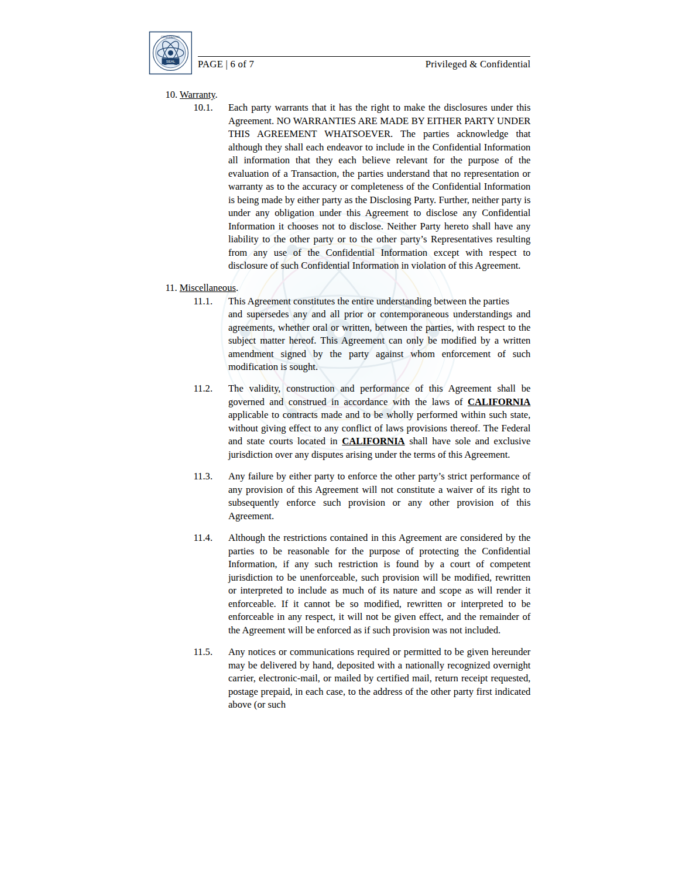SEAL CONFIDENTIAL
PAGE | 6 of 7 Privileged & Confidential
Warranty.
Each party warrants that it has the right to make the disclosures under this Agreement. NO WARRANTIES ARE MADE BY EITHER PARTY UNDER THIS AGREEMENT WHATSOEVER. The parties acknowledge that although they shall each endeavor to include in the Confidential Information all information that they each believe relevant for the purpose of the evaluation of a Transaction, the parties understand that no representation or warranty as to the accuracy or completeness of the Confidential Information is being made by either party as the Disclosing Party. Further, neither party is under any obligation under this Agreement to disclose any Confidential Information it chooses not to disclose. Neither Party hereto shall have any liability to the other party or to the other party’s Representatives resulting from any use of the Confidential Information except with respect to disclosure of such Confidential Information in violation of this Agreement.
Miscellaneous.
This Agreement constitutes the entire understanding between the parties
and supersedes any and all prior or contemporaneous understandings and agreements, whether oral or written, between the parties, with respect to the subject matter hereof. This Agreement can only be modified by a written amendment signed by the party against whom enforcement of such modification is sought.
The validity, construction and performance of this Agreement shall be governed and construed in accordance with the laws of CALIFORNIA applicable to contracts made and to be wholly performed within such state, without giving effect to any conflict of laws provisions thereof. The Federal and state courts located in CALIFORNIA shall have sole and exclusive jurisdiction over any disputes arising under the terms of this Agreement.
Any failure by either party to enforce the other party’s strict performance of any provision of this Agreement will not constitute a waiver of its right to subsequently enforce such provision or any other provision of this Agreement.
Although the restrictions contained in this Agreement are considered by the parties to be reasonable for the purpose of protecting the Confidential Information, if any such restriction is found by a court of competent jurisdiction to be unenforceable, such provision will be modified, rewritten or interpreted to include as much of its nature and scope as will render it enforceable. If it cannot be so modified, rewritten or interpreted to be enforceable in any respect, it will not be given effect, and the remainder of the Agreement will be enforced as if such provision was not included.
Any notices or communications required or permitted to be given hereunder may be delivered by hand, deposited with a nationally recognized overnight carrier, electronic-mail, or mailed by certified mail, return receipt requested, postage prepaid, in each case, to the address of the other party first indicated above (or such